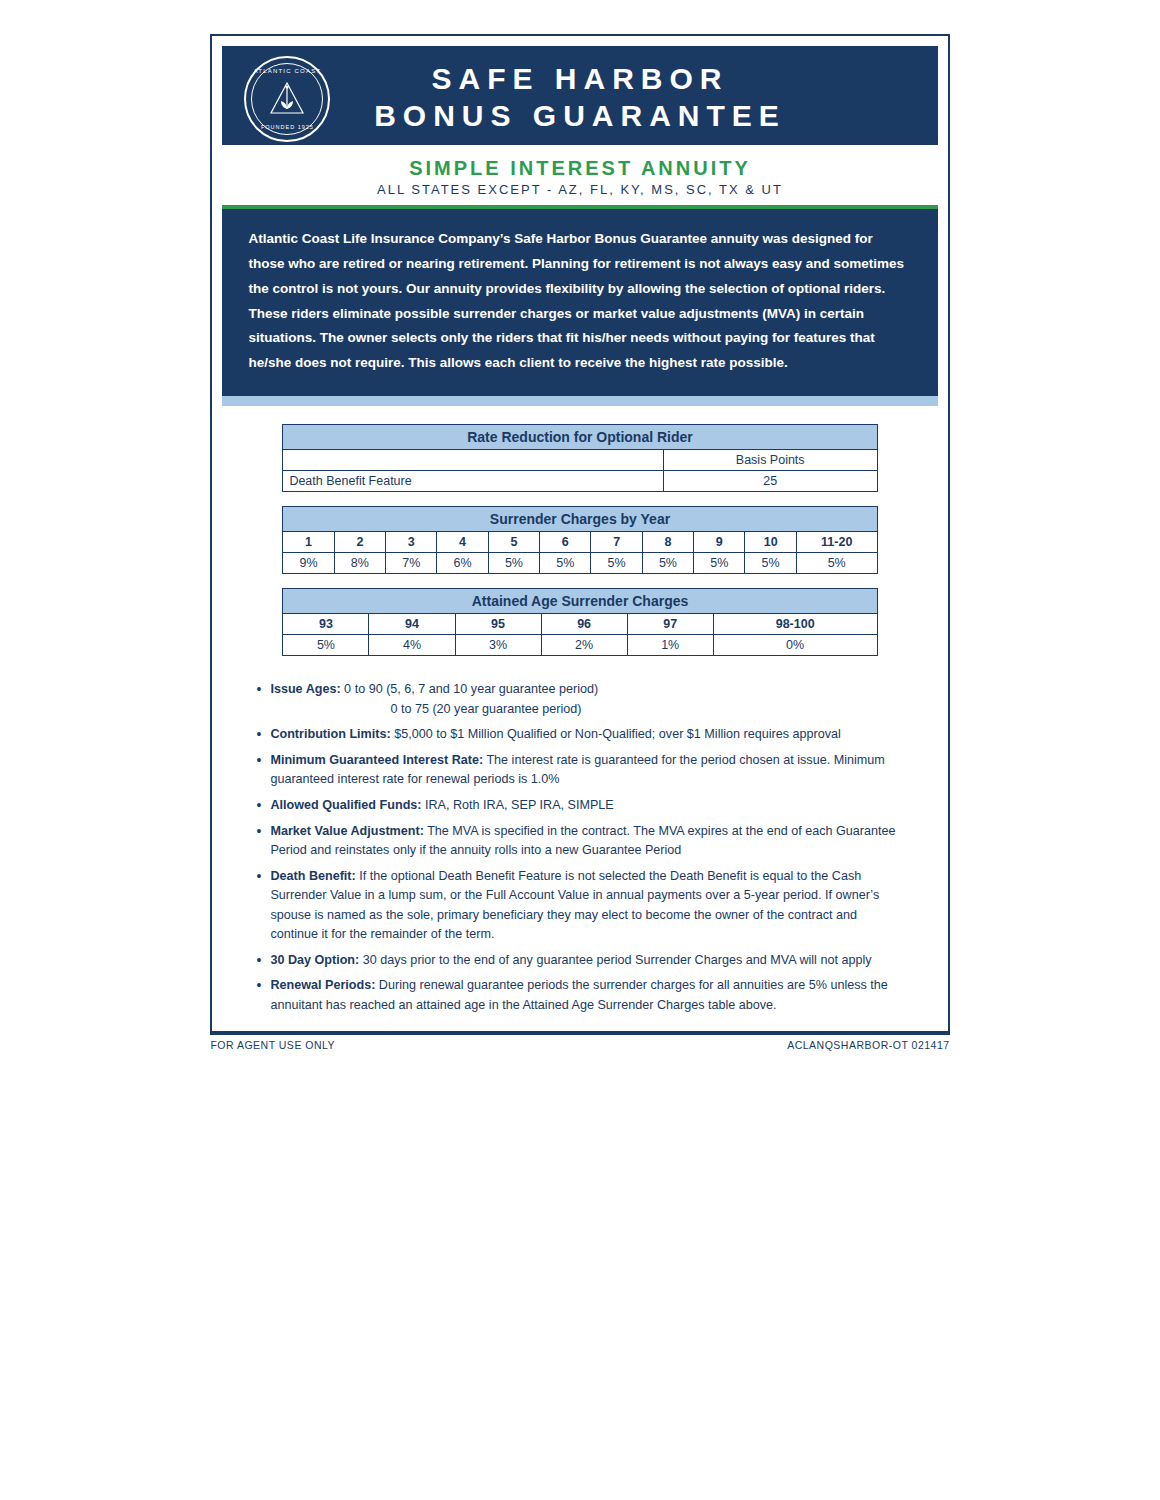ATLANTIC COAST FOUNDED 1925
Safe Harbor
Bonus Guarantee
Simple Interest Annuity
All States Except - AZ, FL, KY, MS, SC, TX & UT
Atlantic Coast Life Insurance Company’s Safe Harbor Bonus Guarantee annuity was designed for those who are retired or nearing retirement. Planning for retirement is not always easy and sometimes the control is not yours. Our annuity provides flexibility by allowing the selection of optional riders. These riders eliminate possible surrender charges or market value adjustments (MVA) in certain situations. The owner selects only the riders that fit his/her needs without paying for features that he/she does not require. This allows each client to receive the highest rate possible.
Rate Reduction for Optional Rider
| | Basis Points |
| Death Benefit Feature | 25 |
Surrender Charges by Year
| 1 | 2 | 3 | 4 | 5 | 6 | 7 | 8 | 9 | 10 | 11-20 |
| --- | --- | --- | --- | --- | --- | --- | --- | --- | --- | --- |
| 9% | 8% | 7% | 6% | 5% | 5% | 5% | 5% | 5% | 5% | 5% |
Attained Age Surrender Charges
| 93 | 94 | 95 | 96 | 97 | 98-100 |
| --- | --- | --- | --- | --- | --- |
| 5% | 4% | 3% | 2% | 1% | 0% |
Issue Ages: 0 to 90 (5, 6, 7 and 10 year guarantee period) 0 to 75 (20 year guarantee period)
Contribution Limits: $5,000 to $1 Million Qualified or Non-Qualified; over $1 Million requires approval
Minimum Guaranteed Interest Rate: The interest rate is guaranteed for the period chosen at issue. Minimum guaranteed interest rate for renewal periods is 1.0%
Allowed Qualified Funds: IRA, Roth IRA, SEP IRA, SIMPLE
Market Value Adjustment: The MVA is specified in the contract. The MVA expires at the end of each Guarantee Period and reinstates only if the annuity rolls into a new Guarantee Period
Death Benefit: If the optional Death Benefit Feature is not selected the Death Benefit is equal to the Cash Surrender Value in a lump sum, or the Full Account Value in annual payments over a 5-year period. If owner’s spouse is named as the sole, primary beneficiary they may elect to become the owner of the contract and continue it for the remainder of the term.
30 Day Option: 30 days prior to the end of any guarantee period Surrender Charges and MVA will not apply
Renewal Periods: During renewal guarantee periods the surrender charges for all annuities are 5% unless the annuitant has reached an attained age in the Attained Age Surrender Charges table above.
FOR AGENT USE ONLY ACLANQSHARBOR-OT 021417